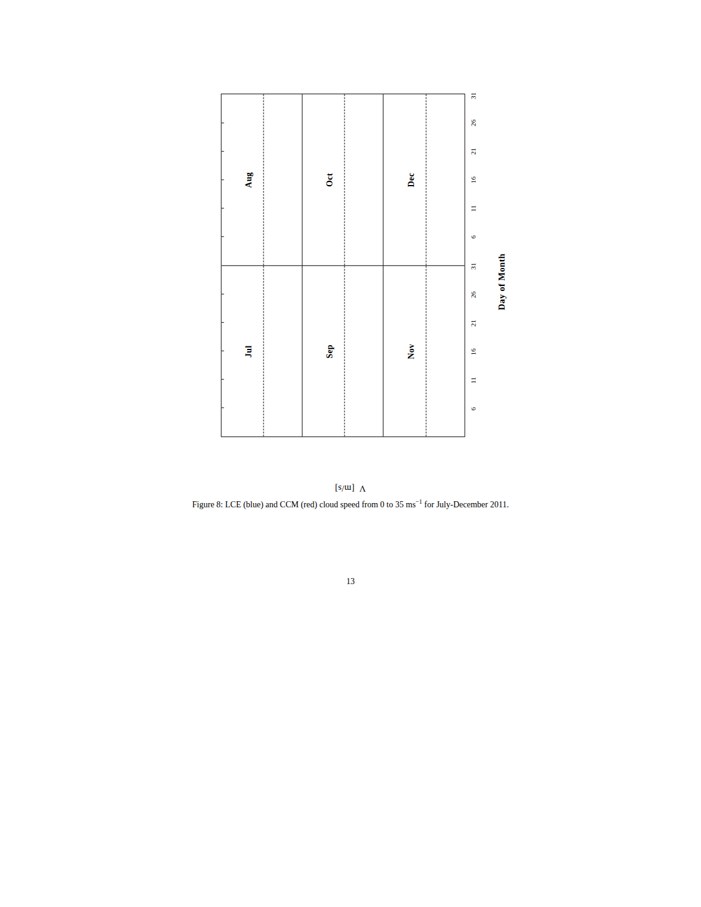V [m/s]
Jul
30
15
0
Aug
Sep
30
15
0
Oct
Nov
30
15
0
Dec
6
11
16
21
26
31
6
11
16
21
26
31
Day of Month
Figure 8: LCE (blue) and CCM (red) cloud speed from 0 to 35 ms−1 for July-December 2011.
13